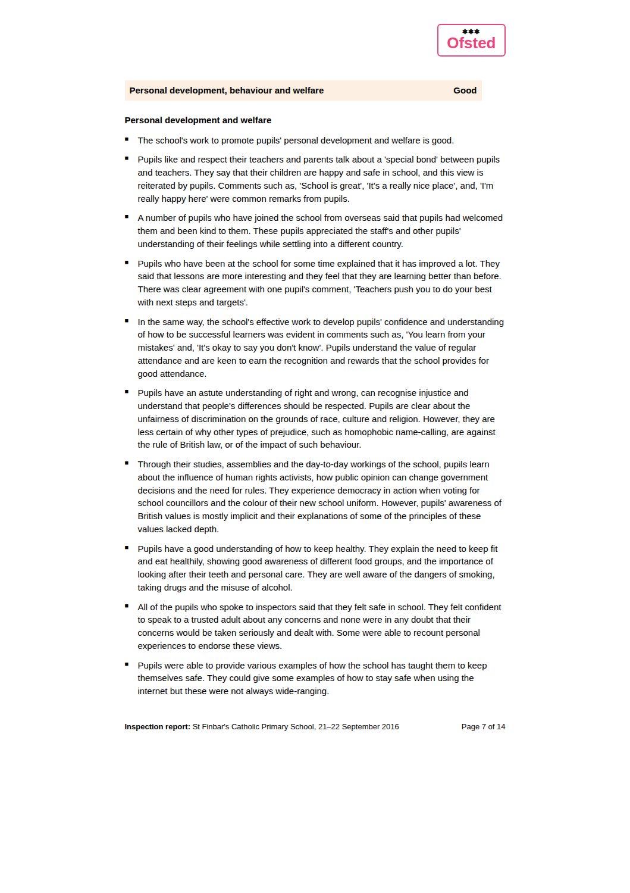✱✱✱
Ofsted
Personal development, behaviour and welfare Good
Personal development and welfare
The school's work to promote pupils' personal development and welfare is good.
Pupils like and respect their teachers and parents talk about a 'special bond' between pupils and teachers. They say that their children are happy and safe in school, and this view is reiterated by pupils. Comments such as, 'School is great', 'It's a really nice place', and, 'I'm really happy here' were common remarks from pupils.
A number of pupils who have joined the school from overseas said that pupils had welcomed them and been kind to them. These pupils appreciated the staff's and other pupils' understanding of their feelings while settling into a different country.
Pupils who have been at the school for some time explained that it has improved a lot. They said that lessons are more interesting and they feel that they are learning better than before. There was clear agreement with one pupil's comment, 'Teachers push you to do your best with next steps and targets'.
In the same way, the school's effective work to develop pupils' confidence and understanding of how to be successful learners was evident in comments such as, 'You learn from your mistakes' and, 'It's okay to say you don't know'. Pupils understand the value of regular attendance and are keen to earn the recognition and rewards that the school provides for good attendance.
Pupils have an astute understanding of right and wrong, can recognise injustice and understand that people's differences should be respected. Pupils are clear about the unfairness of discrimination on the grounds of race, culture and religion. However, they are less certain of why other types of prejudice, such as homophobic name-calling, are against the rule of British law, or of the impact of such behaviour.
Through their studies, assemblies and the day-to-day workings of the school, pupils learn about the influence of human rights activists, how public opinion can change government decisions and the need for rules. They experience democracy in action when voting for school councillors and the colour of their new school uniform. However, pupils' awareness of British values is mostly implicit and their explanations of some of the principles of these values lacked depth.
Pupils have a good understanding of how to keep healthy. They explain the need to keep fit and eat healthily, showing good awareness of different food groups, and the importance of looking after their teeth and personal care. They are well aware of the dangers of smoking, taking drugs and the misuse of alcohol.
All of the pupils who spoke to inspectors said that they felt safe in school. They felt confident to speak to a trusted adult about any concerns and none were in any doubt that their concerns would be taken seriously and dealt with. Some were able to recount personal experiences to endorse these views.
Pupils were able to provide various examples of how the school has taught them to keep themselves safe. They could give some examples of how to stay safe when using the internet but these were not always wide-ranging.
Inspection report: St Finbar's Catholic Primary School, 21–22 September 2016
Page 7 of 14